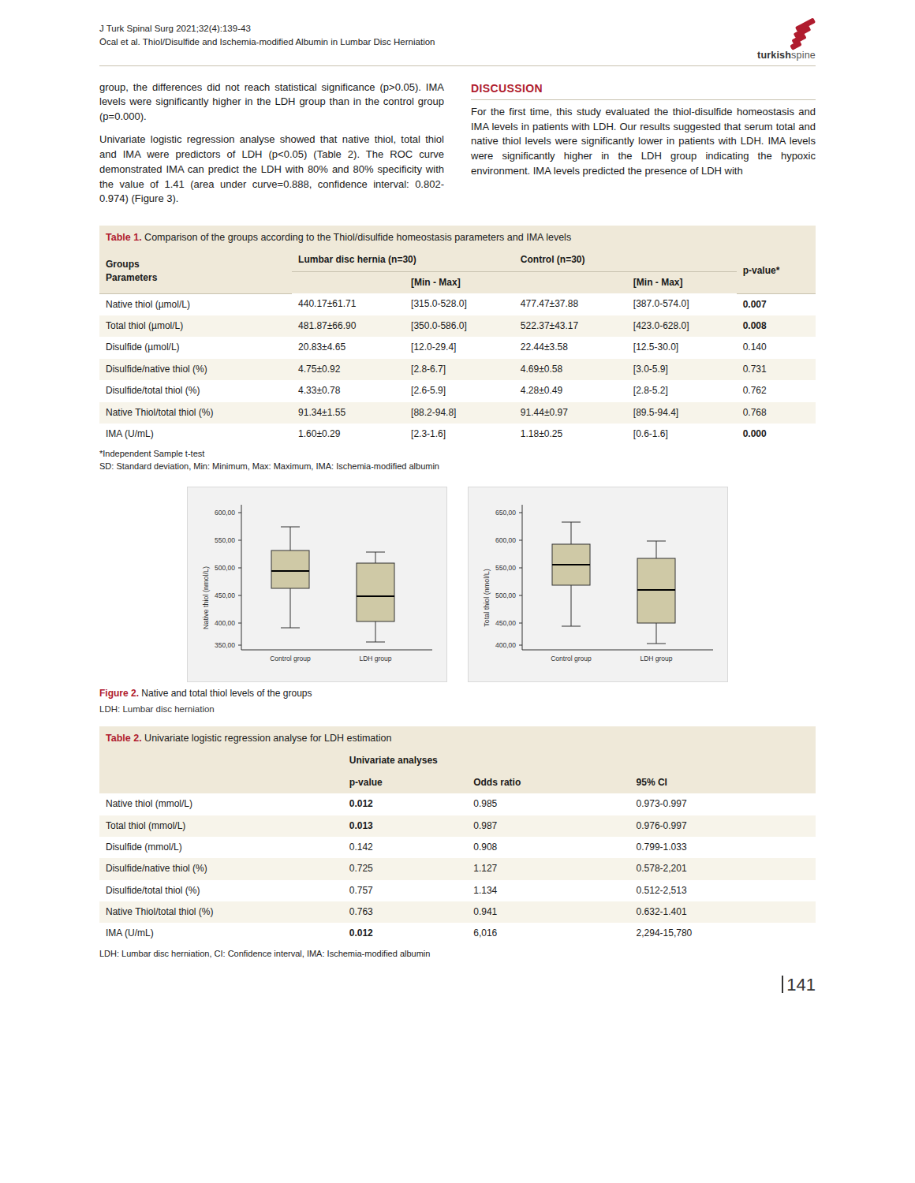J Turk Spinal Surg 2021;32(4):139-43
Öcal et al. Thiol/Disulfide and Ischemia-modified Albumin in Lumbar Disc Herniation
turkishspine
group, the differences did not reach statistical significance (p>0.05). IMA levels were significantly higher in the LDH group than in the control group (p=0.000).
Univariate logistic regression analyse showed that native thiol, total thiol and IMA were predictors of LDH (p<0.05) (Table 2). The ROC curve demonstrated IMA can predict the LDH with 80% and 80% specificity with the value of 1.41 (area under curve=0.888, confidence interval: 0.802-0.974) (Figure 3).
DISCUSSION
For the first time, this study evaluated the thiol-disulfide homeostasis and IMA levels in patients with LDH. Our results suggested that serum total and native thiol levels were significantly lower in patients with LDH. IMA levels were significantly higher in the LDH group indicating the hypoxic environment. IMA levels predicted the presence of LDH with
Table 1. Comparison of the groups according to the Thiol/disulfide homeostasis parameters and IMA levels
| Groups Parameters | Lumbar disc hernia (n=30) | Control (n=30) | p-value* |
| --- | --- | --- | --- |
| | [Min - Max] | | [Min - Max] |
| Native thiol (µmol/L) | 440.17±61.71 | [315.0-528.0] | 477.47±37.88 | [387.0-574.0] | 0.007 |
| Total thiol (µmol/L) | 481.87±66.90 | [350.0-586.0] | 522.37±43.17 | [423.0-628.0] | 0.008 |
| Disulfide (µmol/L) | 20.83±4.65 | [12.0-29.4] | 22.44±3.58 | [12.5-30.0] | 0.140 |
| Disulfide/native thiol (%) | 4.75±0.92 | [2.8-6.7] | 4.69±0.58 | [3.0-5.9] | 0.731 |
| Disulfide/total thiol (%) | 4.33±0.78 | [2.6-5.9] | 4.28±0.49 | [2.8-5.2] | 0.762 |
| Native Thiol/total thiol (%) | 91.34±1.55 | [88.2-94.8] | 91.44±0.97 | [89.5-94.4] | 0.768 |
| IMA (U/mL) | 1.60±0.29 | [2.3-1.6] | 1.18±0.25 | [0.6-1.6] | 0.000 |
*Independent Sample t-test
SD: Standard deviation, Min: Minimum, Max: Maximum, IMA: Ischemia-modified albumin
600,00 550,00 500,00 450,00 400,00 350,00 Native thiol (nmol/L) Control group LDH group
650,00 600,00 550,00 500,00 450,00 400,00 Total thiol (nmol/L) Control group LDH group
Figure 2. Native and total thiol levels of the groups
LDH: Lumbar disc herniation
Table 2. Univariate logistic regression analyse for LDH estimation
| | Univariate analyses |
| --- | --- |
| | p-value | Odds ratio | 95% CI |
| Native thiol (mmol/L) | 0.012 | 0.985 | 0.973-0.997 |
| Total thiol (mmol/L) | 0.013 | 0.987 | 0.976-0.997 |
| Disulfide (mmol/L) | 0.142 | 0.908 | 0.799-1.033 |
| Disulfide/native thiol (%) | 0.725 | 1.127 | 0.578-2,201 |
| Disulfide/total thiol (%) | 0.757 | 1.134 | 0.512-2,513 |
| Native Thiol/total thiol (%) | 0.763 | 0.941 | 0.632-1.401 |
| IMA (U/mL) | 0.012 | 6,016 | 2,294-15,780 |
LDH: Lumbar disc herniation, CI: Confidence interval, IMA: Ischemia-modified albumin
141